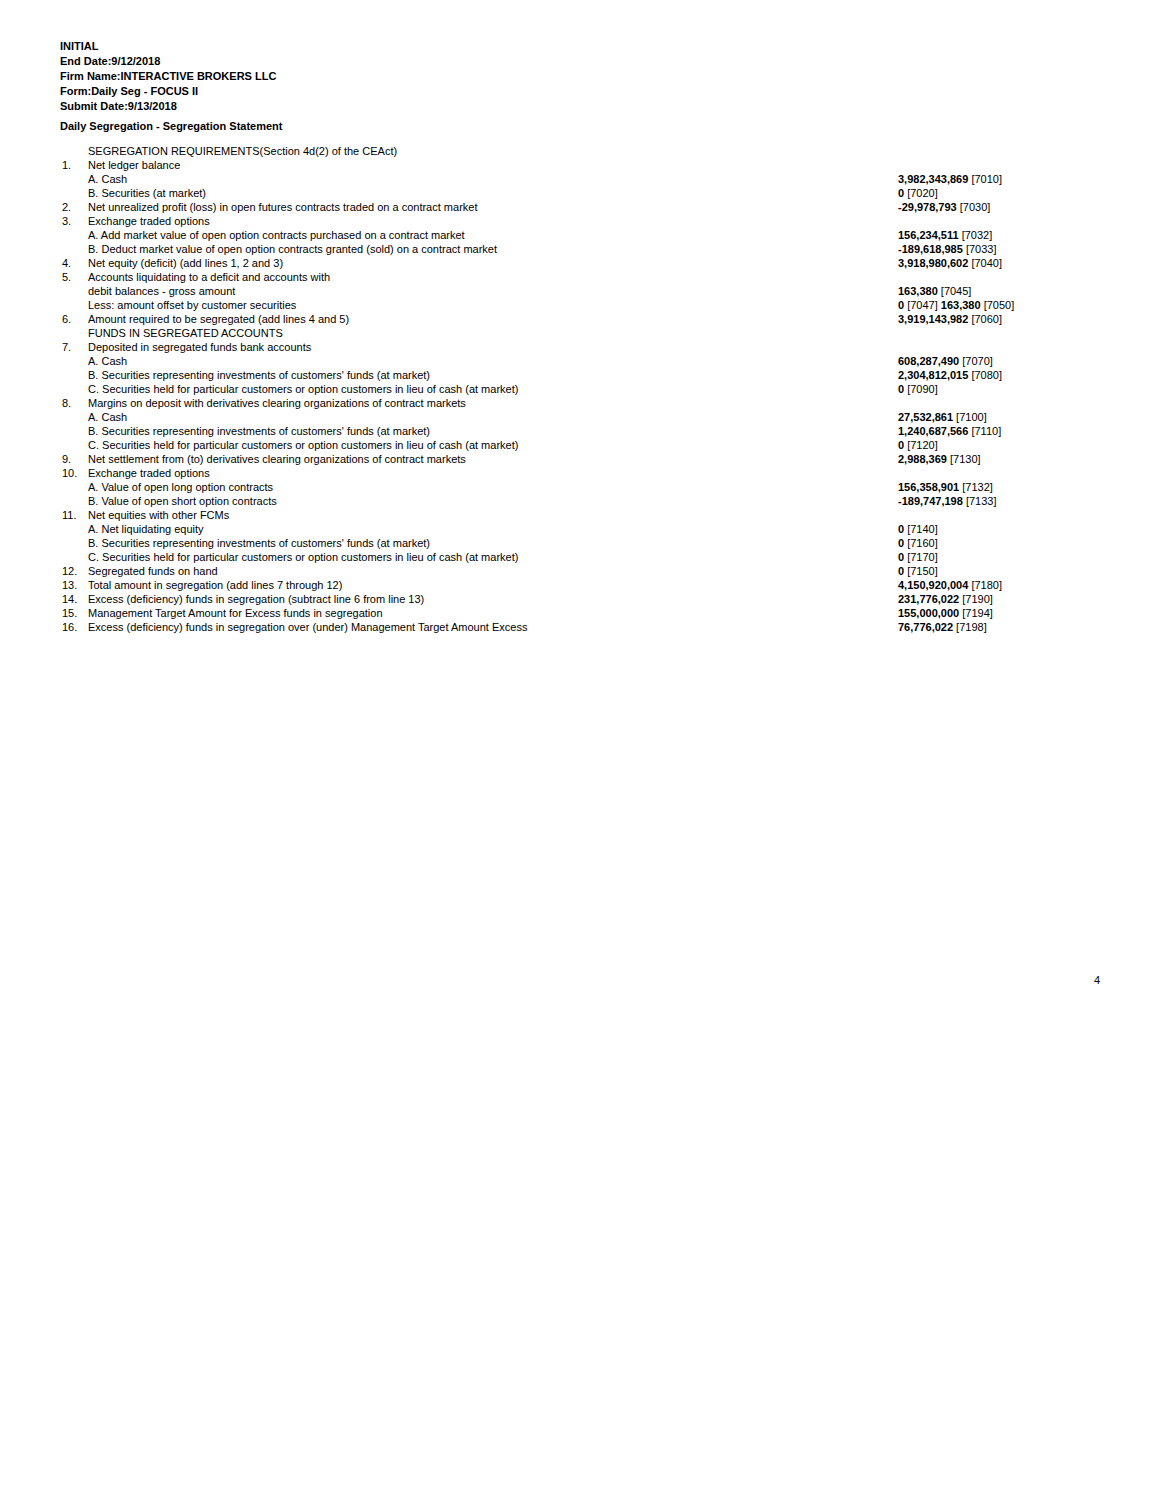INITIAL
End Date:9/12/2018
Firm Name:INTERACTIVE BROKERS LLC
Form:Daily Seg - FOCUS II
Submit Date:9/13/2018
Daily Segregation - Segregation Statement
| | SEGREGATION REQUIREMENTS(Section 4d(2) of the CEAct) | |
| 1. | Net ledger balance | |
| | A. Cash | 3,982,343,869 [7010] |
| | B. Securities (at market) | 0 [7020] |
| 2. | Net unrealized profit (loss) in open futures contracts traded on a contract market | -29,978,793 [7030] |
| 3. | Exchange traded options | |
| | A. Add market value of open option contracts purchased on a contract market | 156,234,511 [7032] |
| | B. Deduct market value of open option contracts granted (sold) on a contract market | -189,618,985 [7033] |
| 4. | Net equity (deficit) (add lines 1, 2 and 3) | 3,918,980,602 [7040] |
| 5. | Accounts liquidating to a deficit and accounts with | |
| | debit balances - gross amount | 163,380 [7045] |
| | Less: amount offset by customer securities | 0 [7047] 163,380 [7050] |
| 6. | Amount required to be segregated (add lines 4 and 5) | 3,919,143,982 [7060] |
| | FUNDS IN SEGREGATED ACCOUNTS | |
| 7. | Deposited in segregated funds bank accounts | |
| | A. Cash | 608,287,490 [7070] |
| | B. Securities representing investments of customers' funds (at market) | 2,304,812,015 [7080] |
| | C. Securities held for particular customers or option customers in lieu of cash (at market) | 0 [7090] |
| 8. | Margins on deposit with derivatives clearing organizations of contract markets | |
| | A. Cash | 27,532,861 [7100] |
| | B. Securities representing investments of customers' funds (at market) | 1,240,687,566 [7110] |
| | C. Securities held for particular customers or option customers in lieu of cash (at market) | 0 [7120] |
| 9. | Net settlement from (to) derivatives clearing organizations of contract markets | 2,988,369 [7130] |
| 10. | Exchange traded options | |
| | A. Value of open long option contracts | 156,358,901 [7132] |
| | B. Value of open short option contracts | -189,747,198 [7133] |
| 11. | Net equities with other FCMs | |
| | A. Net liquidating equity | 0 [7140] |
| | B. Securities representing investments of customers' funds (at market) | 0 [7160] |
| | C. Securities held for particular customers or option customers in lieu of cash (at market) | 0 [7170] |
| 12. | Segregated funds on hand | 0 [7150] |
| 13. | Total amount in segregation (add lines 7 through 12) | 4,150,920,004 [7180] |
| 14. | Excess (deficiency) funds in segregation (subtract line 6 from line 13) | 231,776,022 [7190] |
| 15. | Management Target Amount for Excess funds in segregation | 155,000,000 [7194] |
| 16. | Excess (deficiency) funds in segregation over (under) Management Target Amount Excess | 76,776,022 [7198] |
4